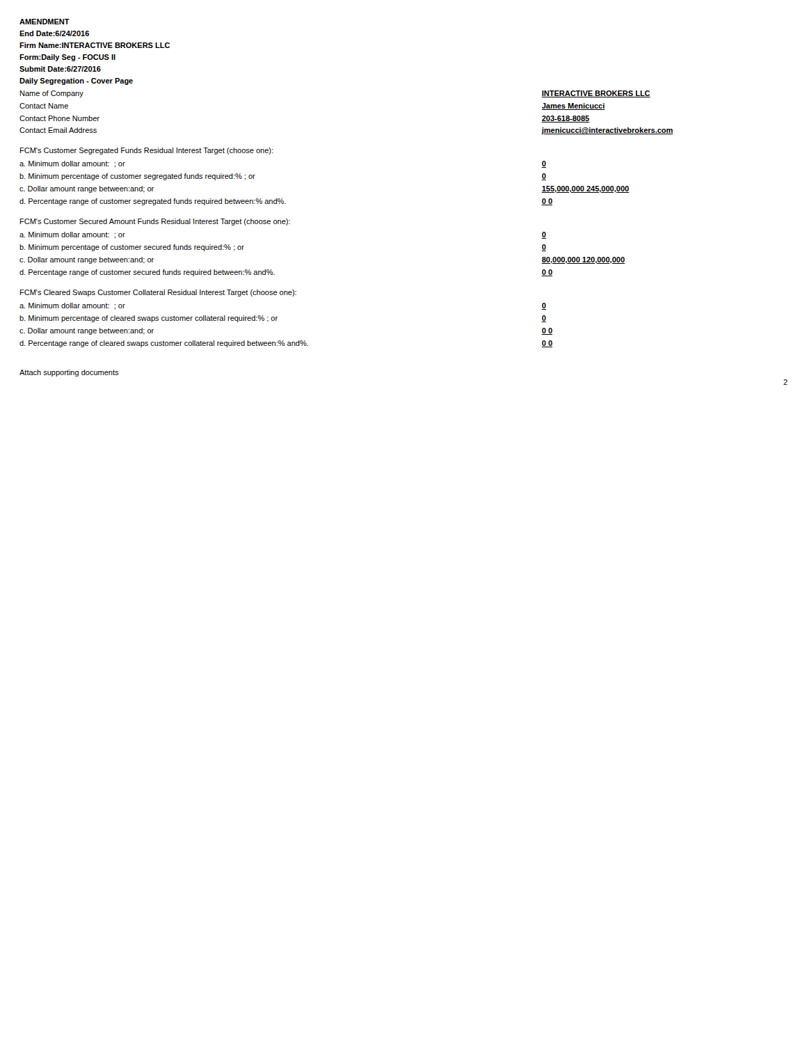AMENDMENT
End Date:6/24/2016
Firm Name:INTERACTIVE BROKERS LLC
Form:Daily Seg - FOCUS II
Submit Date:6/27/2016
Daily Segregation - Cover Page
| Name of Company | INTERACTIVE BROKERS LLC |
| Contact Name | James Menicucci |
| Contact Phone Number | 203-618-8085 |
| Contact Email Address | jmenicucci@interactivebrokers.com |
FCM's Customer Segregated Funds Residual Interest Target (choose one):
| a. Minimum dollar amount: ; or | 0 |
| b. Minimum percentage of customer segregated funds required:% ; or | 0 |
| c. Dollar amount range between:and; or | 155,000,000 245,000,000 |
| d. Percentage range of customer segregated funds required between:% and%. | 0 0 |
FCM's Customer Secured Amount Funds Residual Interest Target (choose one):
| a. Minimum dollar amount: ; or | 0 |
| b. Minimum percentage of customer secured funds required:% ; or | 0 |
| c. Dollar amount range between:and; or | 80,000,000 120,000,000 |
| d. Percentage range of customer secured funds required between:% and%. | 0 0 |
FCM's Cleared Swaps Customer Collateral Residual Interest Target (choose one):
| a. Minimum dollar amount: ; or | 0 |
| b. Minimum percentage of cleared swaps customer collateral required:% ; or | 0 |
| c. Dollar amount range between:and; or | 0 0 |
| d. Percentage range of cleared swaps customer collateral required between:% and%. | 0 0 |
Attach supporting documents
2